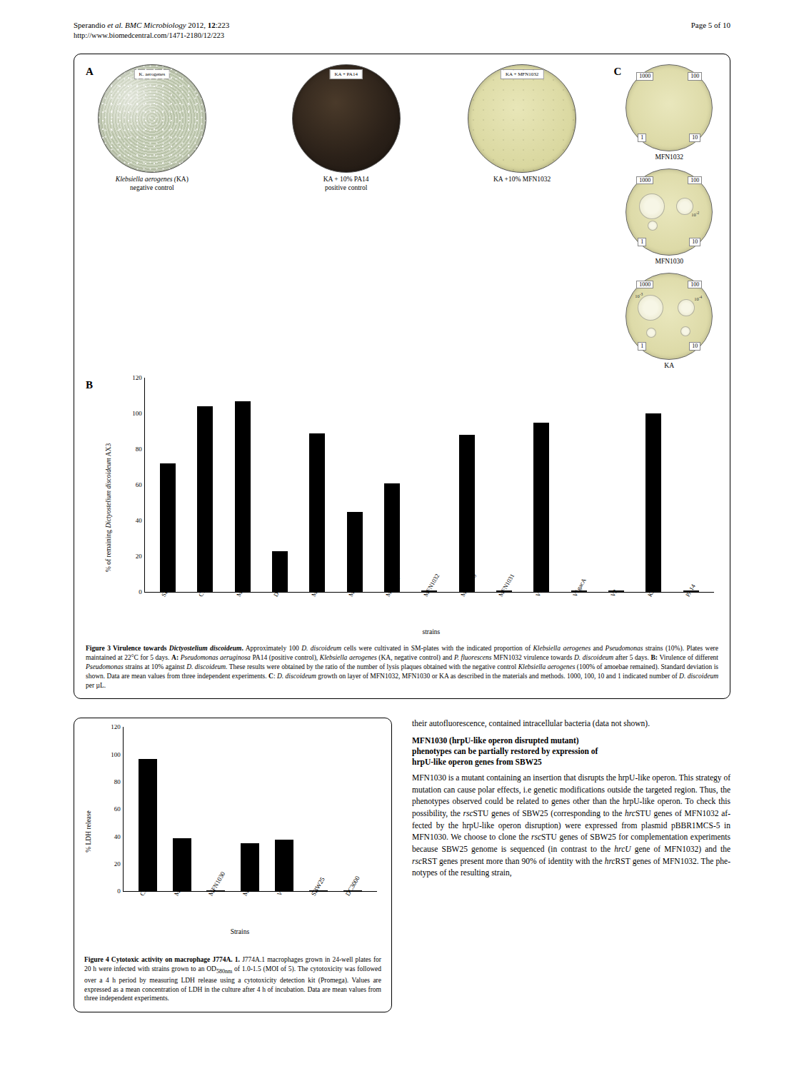Sperandio et al. BMC Microbiology 2012, 12:223
http://www.biomedcentral.com/1471-2180/12/223
Page 5 of 10
A
K. aerogenes
Klebsiella aerogenes (KA)
negative control
KA + PA14
KA + 10% PA14
positive control
KA + MFN1032
KA +10% MFN1032
C
1000
100
1
10
MFN1032
1000
100
1
10
10-2
MFN1030
1000
100
1
10
10-3
10-4
KA
B
% of remaining Dictyostelium discoideum AX3
0 20 40 60 80 100 120
SBW25 C7R12 MF37 DC3000 MFY63 MFY70 MFY162 MFN1032 MFN1030 MFN1031 V1 V1gacA V3 KA PA14
strains
Figure 3 Virulence towards Dictyostelium discoideum. Approximately 100 D. discoideum cells were cultivated in SM-plates with the indicated proportion of Klebsiella aerogenes and Pseudomonas strains (10%). Plates were maintained at 22°C for 5 days. A: Pseudomonas aeruginosa PA14 (positive control), Klebsiella aerogenes (KA, negative control) and P. fluorescens MFN1032 virulence towards D. discoideum after 5 days. B: Virulence of different Pseudomonas strains at 10% against D. discoideum. These results were obtained by the ratio of the number of lysis plaques obtained with the negative control Klebsiella aerogenes (100% of amoebae remained). Standard deviation is shown. Data are mean values from three independent experiments. C: D. discoideum growth on layer of MFN1032, MFN1030 or KA as described in the materials and methods. 1000, 100, 10 and 1 indicated number of D. discoideum per µL.
% LDH release
0 20 40 60 80 100 120
CHA MFN1032 MFN1030 MFN1031 V1 SBW25 DC3000
Strains
Figure 4 Cytotoxic activity on macrophage J774A. 1. J774A.1 macrophages grown in 24-well plates for 20 h were infected with strains grown to an OD580nm of 1.0-1.5 (MOI of 5). The cytotoxicity was followed over a 4 h period by measuring LDH release using a cytotoxicity detection kit (Promega). Values are expressed as a mean concentration of LDH in the culture after 4 h of incubation. Data are mean values from three independent experiments.
their autofluorescence, contained intracellular bacteria (data not shown).
MFN1030 (hrpU-like operon disrupted mutant)
phenotypes can be partially restored by expression of
hrpU-like operon genes from SBW25
MFN1030 is a mutant containing an insertion that disrupts the hrpU-like operon. This strategy of mutation can cause polar effects, i.e genetic modifications outside the targeted region. Thus, the phenotypes observed could be related to genes other than the hrpU-like operon. To check this possibility, the rsc STU genes of SBW25 (corresponding to the hrc STU genes of MFN1032 affected by the hrpU-like operon disruption) were expressed from plasmid pBBR1MCS-5 in MFN1030. We choose to clone the rsc STU genes of SBW25 for complementation experiments because SBW25 genome is sequenced (in contrast to the hrcU gene of MFN1032) and the rsc RST genes present more than 90% of identity with the hrc RST genes of MFN1032. The phenotypes of the resulting strain,